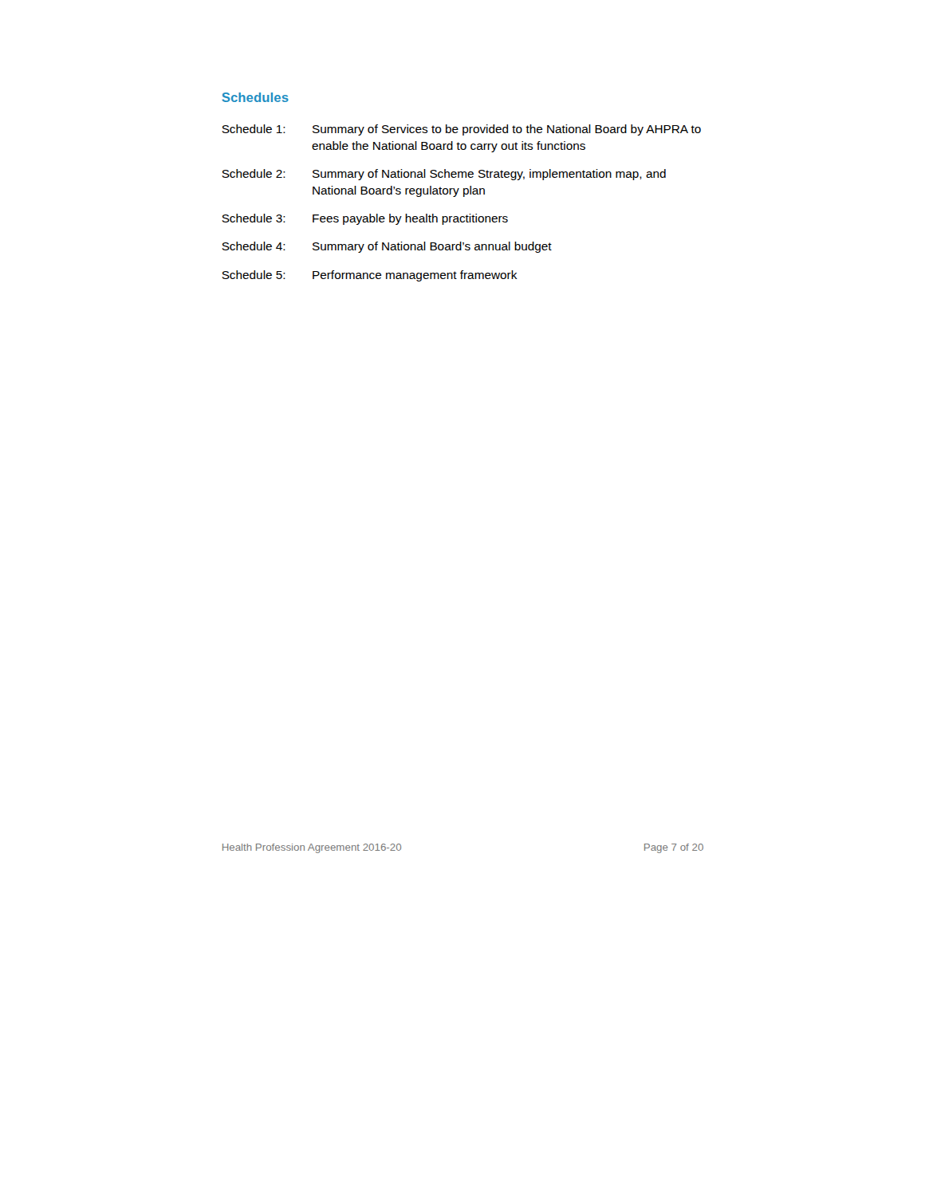Schedules
| Schedule 1: | Summary of Services to be provided to the National Board by AHPRA to enable the National Board to carry out its functions |
| Schedule 2: | Summary of National Scheme Strategy, implementation map, and National Board’s regulatory plan |
| Schedule 3: | Fees payable by health practitioners |
| Schedule 4: | Summary of National Board’s annual budget |
| Schedule 5: | Performance management framework |
Health Profession Agreement 2016-20 Page 7 of 20